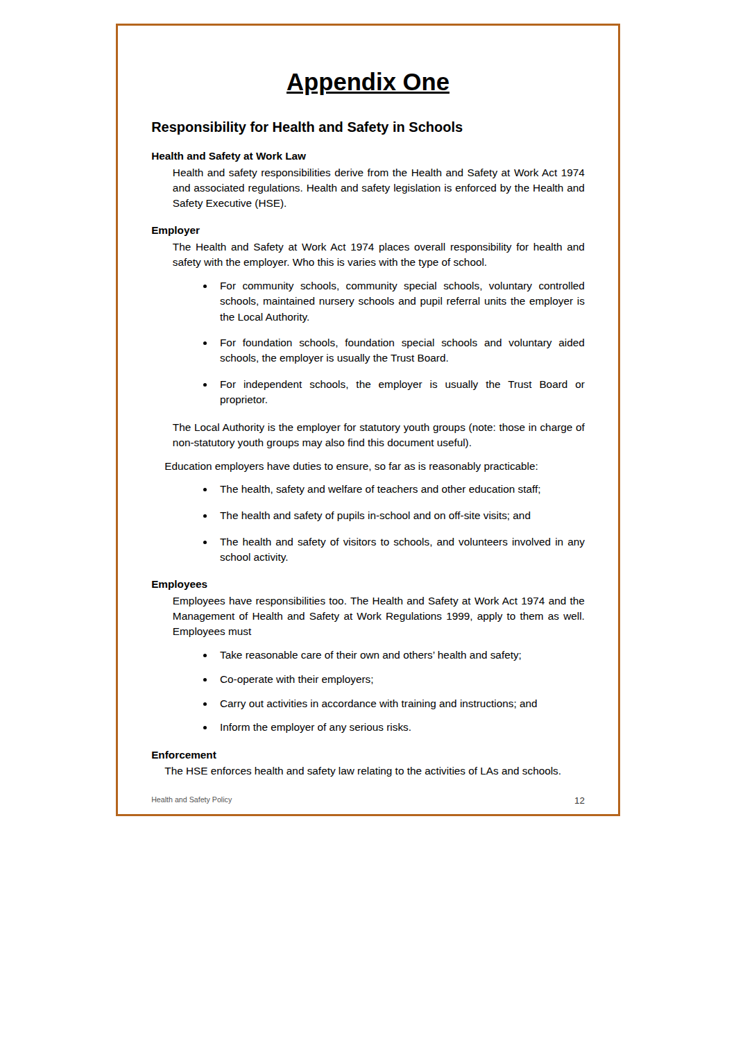Appendix One
Responsibility for Health and Safety in Schools
Health and Safety at Work Law
Health and safety responsibilities derive from the Health and Safety at Work Act 1974 and associated regulations. Health and safety legislation is enforced by the Health and Safety Executive (HSE).
Employer
The Health and Safety at Work Act 1974 places overall responsibility for health and safety with the employer. Who this is varies with the type of school.
For community schools, community special schools, voluntary controlled schools, maintained nursery schools and pupil referral units the employer is the Local Authority.
For foundation schools, foundation special schools and voluntary aided schools, the employer is usually the Trust Board.
For independent schools, the employer is usually the Trust Board or proprietor.
The Local Authority is the employer for statutory youth groups (note: those in charge of non-statutory youth groups may also find this document useful).
Education employers have duties to ensure, so far as is reasonably practicable:
The health, safety and welfare of teachers and other education staff;
The health and safety of pupils in-school and on off-site visits; and
The health and safety of visitors to schools, and volunteers involved in any school activity.
Employees
Employees have responsibilities too. The Health and Safety at Work Act 1974 and the Management of Health and Safety at Work Regulations 1999, apply to them as well. Employees must
Take reasonable care of their own and others’ health and safety;
Co-operate with their employers;
Carry out activities in accordance with training and instructions; and
Inform the employer of any serious risks.
Enforcement
The HSE enforces health and safety law relating to the activities of LAs and schools.
Health and Safety Policy 12